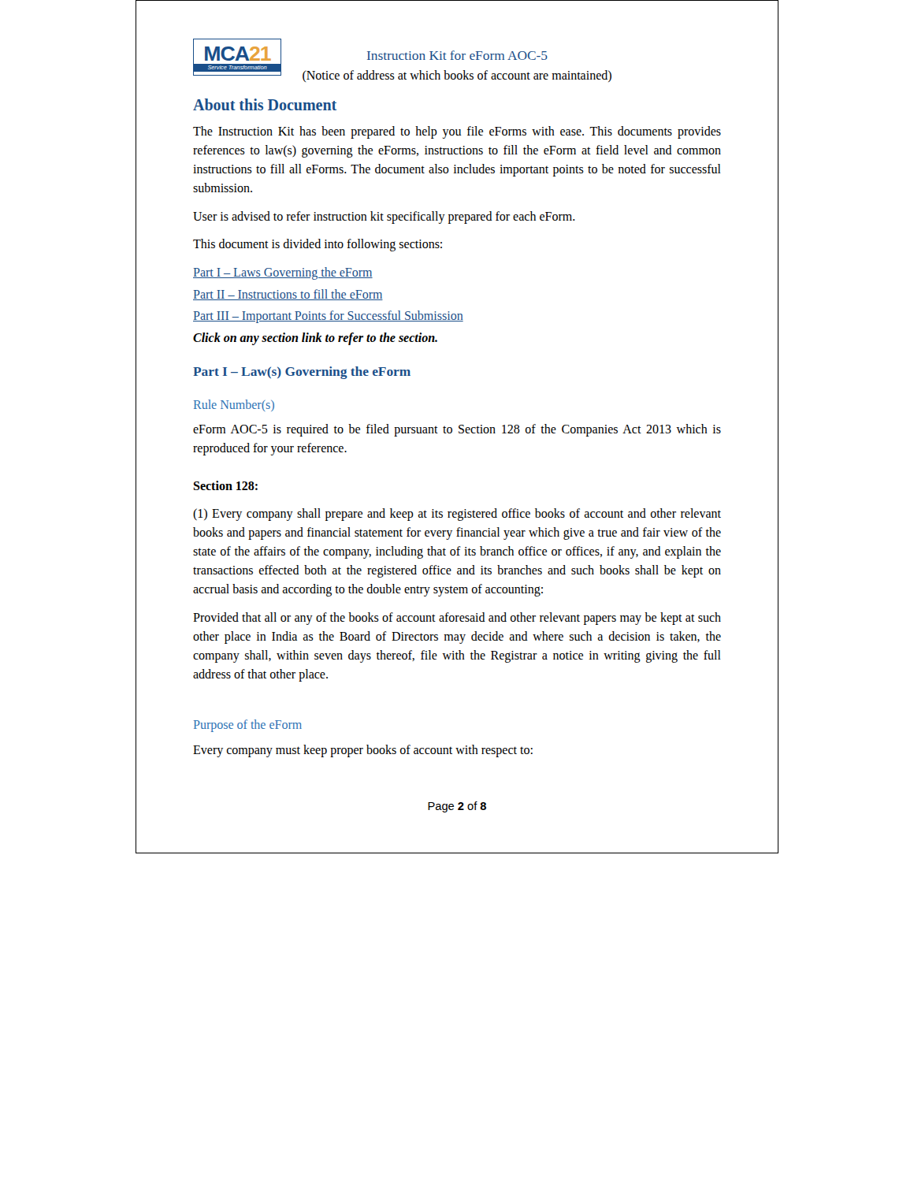MCA21
Service Transformation
Instruction Kit for eForm AOC-5
(Notice of address at which books of account are maintained)
About this Document
The Instruction Kit has been prepared to help you file eForms with ease. This documents provides references to law(s) governing the eForms, instructions to fill the eForm at field level and common instructions to fill all eForms. The document also includes important points to be noted for successful submission.
User is advised to refer instruction kit specifically prepared for each eForm.
This document is divided into following sections:
Part I – Laws Governing the eForm Part II – Instructions to fill the eForm Part III – Important Points for Successful Submission
Click on any section link to refer to the section.
Part I – Law(s) Governing the eForm
Rule Number(s)
eForm AOC-5 is required to be filed pursuant to Section 128 of the Companies Act 2013 which is reproduced for your reference.
Section 128:
(1) Every company shall prepare and keep at its registered office books of account and other relevant books and papers and financial statement for every financial year which give a true and fair view of the state of the affairs of the company, including that of its branch office or offices, if any, and explain the transactions effected both at the registered office and its branches and such books shall be kept on accrual basis and according to the double entry system of accounting:
Provided that all or any of the books of account aforesaid and other relevant papers may be kept at such other place in India as the Board of Directors may decide and where such a decision is taken, the company shall, within seven days thereof, file with the Registrar a notice in writing giving the full address of that other place.
Purpose of the eForm
Every company must keep proper books of account with respect to:
Page 2 of 8